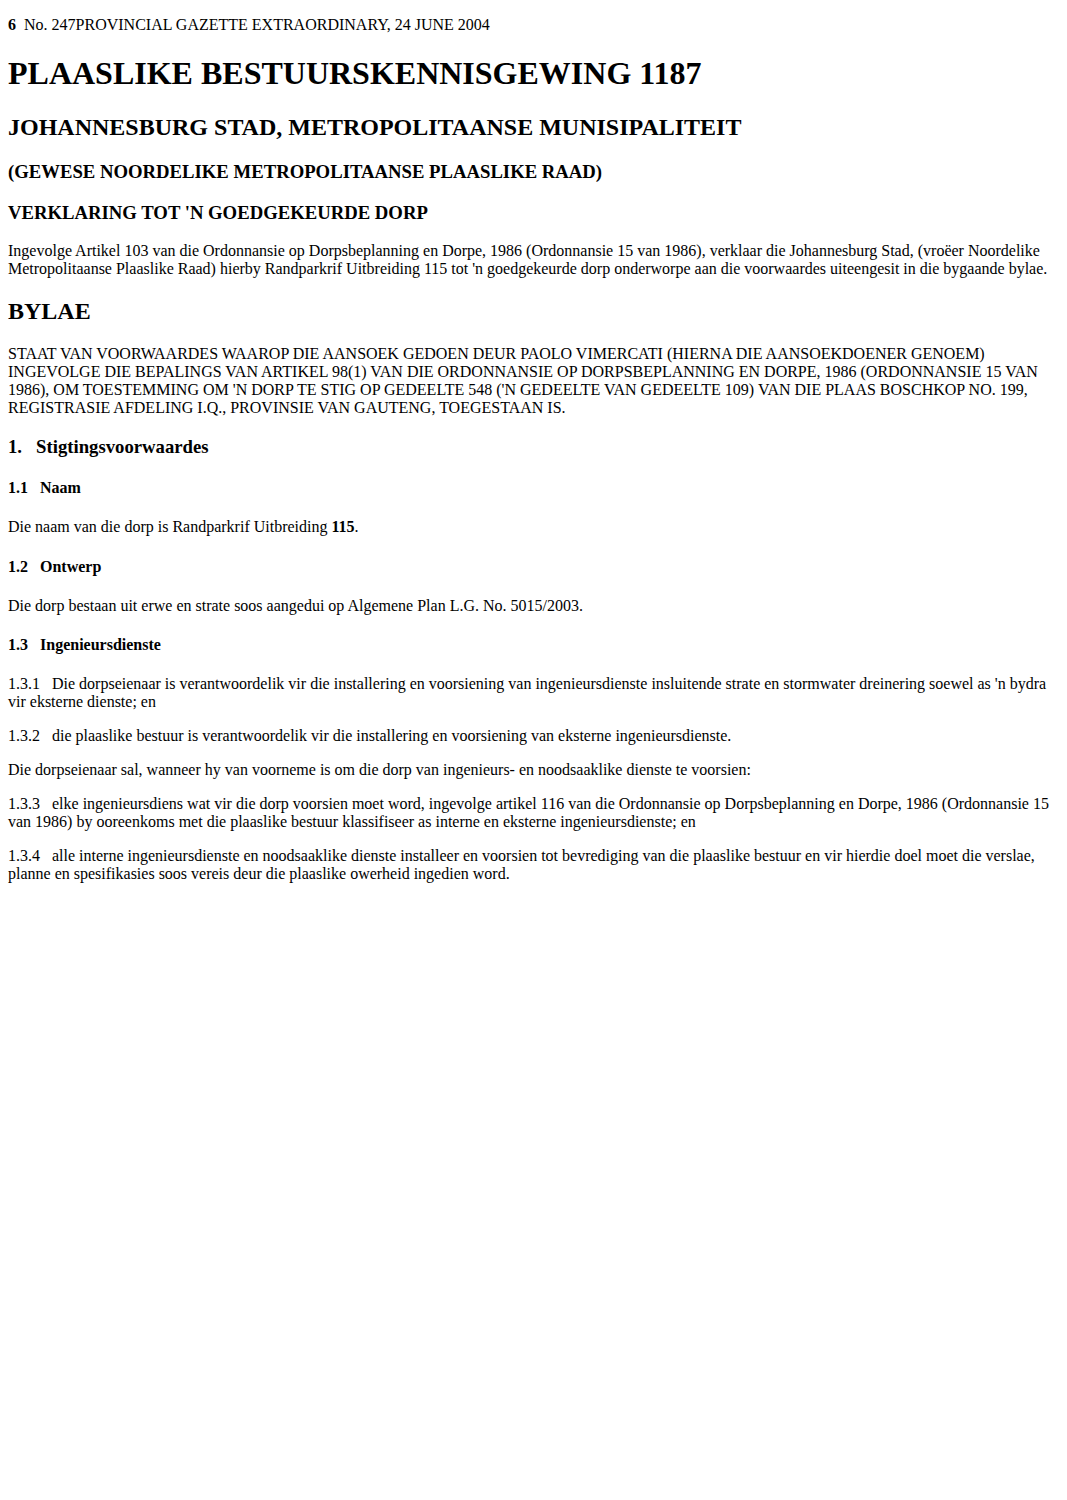6 No. 247PROVINCIAL GAZETTE EXTRAORDINARY, 24 JUNE 2004
PLAASLIKE BESTUURSKENNISGEWING 1187
JOHANNESBURG STAD, METROPOLITAANSE MUNISIPALITEIT
(GEWESE NOORDELIKE METROPOLITAANSE PLAASLIKE RAAD)
VERKLARING TOT 'N GOEDGEKEURDE DORP
Ingevolge Artikel 103 van die Ordonnansie op Dorpsbeplanning en Dorpe, 1986 (Ordonnansie 15 van 1986), verklaar die Johannesburg Stad, (vroëer Noordelike Metropolitaanse Plaaslike Raad) hierby Randparkrif Uitbreiding 115 tot 'n goedgekeurde dorp onderworpe aan die voorwaardes uiteengesit in die bygaande bylae.
BYLAE
STAAT VAN VOORWAARDES WAAROP DIE AANSOEK GEDOEN DEUR PAOLO VIMERCATI (HIERNA DIE AANSOEKDOENER GENOEM) INGEVOLGE DIE BEPALINGS VAN ARTIKEL 98(1) VAN DIE ORDONNANSIE OP DORPSBEPLANNING EN DORPE, 1986 (ORDONNANSIE 15 VAN 1986), OM TOESTEMMING OM 'N DORP TE STIG OP GEDEELTE 548 ('N GEDEELTE VAN GEDEELTE 109) VAN DIE PLAAS BOSCHKOP NO. 199, REGISTRASIE AFDELING I.Q., PROVINSIE VAN GAUTENG, TOEGESTAAN IS.
1. Stigtingsvoorwaardes
1.1 Naam
Die naam van die dorp is Randparkrif Uitbreiding 115.
1.2 Ontwerp
Die dorp bestaan uit erwe en strate soos aangedui op Algemene Plan L.G. No. 5015/2003.
1.3 Ingenieursdienste
1.3.1 Die dorpseienaar is verantwoordelik vir die installering en voorsiening van ingenieursdienste insluitende strate en stormwater dreinering soewel as 'n bydra vir eksterne dienste; en
1.3.2 die plaaslike bestuur is verantwoordelik vir die installering en voorsiening van eksterne ingenieursdienste.
Die dorpseienaar sal, wanneer hy van voorneme is om die dorp van ingenieurs- en noodsaaklike dienste te voorsien:
1.3.3 elke ingenieursdiens wat vir die dorp voorsien moet word, ingevolge artikel 116 van die Ordonnansie op Dorpsbeplanning en Dorpe, 1986 (Ordonnansie 15 van 1986) by ooreenkoms met die plaaslike bestuur klassifiseer as interne en eksterne ingenieursdienste; en
1.3.4 alle interne ingenieursdienste en noodsaaklike dienste installeer en voorsien tot bevrediging van die plaaslike bestuur en vir hierdie doel moet die verslae, planne en spesifikasies soos vereis deur die plaaslike owerheid ingedien word.